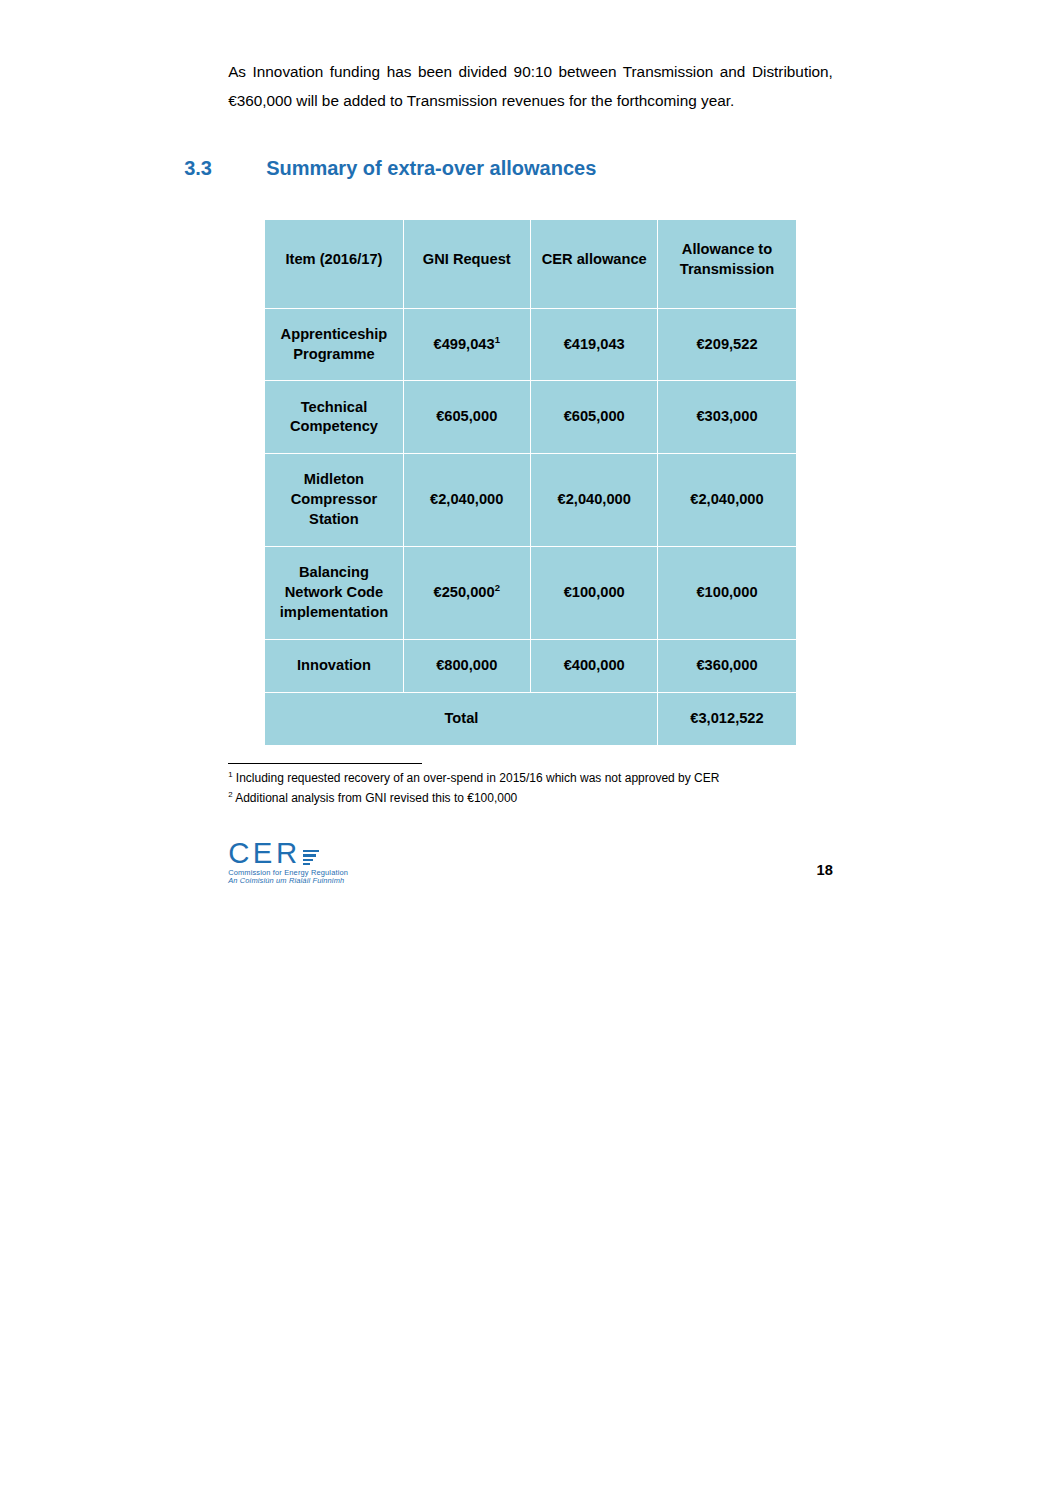As Innovation funding has been divided 90:10 between Transmission and Distribution, €360,000 will be added to Transmission revenues for the forthcoming year.
3.3 Summary of extra-over allowances
| Item (2016/17) | GNI Request | CER allowance | Allowance to Transmission |
| --- | --- | --- | --- |
| Apprenticeship Programme | €499,043 1 | €419,043 | €209,522 |
| Technical Competency | €605,000 | €605,000 | €303,000 |
| Midleton Compressor Station | €2,040,000 | €2,040,000 | €2,040,000 |
| Balancing Network Code implementation | €250,000 2 | €100,000 | €100,000 |
| Innovation | €800,000 | €400,000 | €360,000 |
| Total | €3,012,522 |
1 Including requested recovery of an over-spend in 2015/16 which was not approved by CER
2 Additional analysis from GNI revised this to €100,000
CER
Commission for Energy RegulationAn Coimisiún um Rialáil Fuinnimh
18